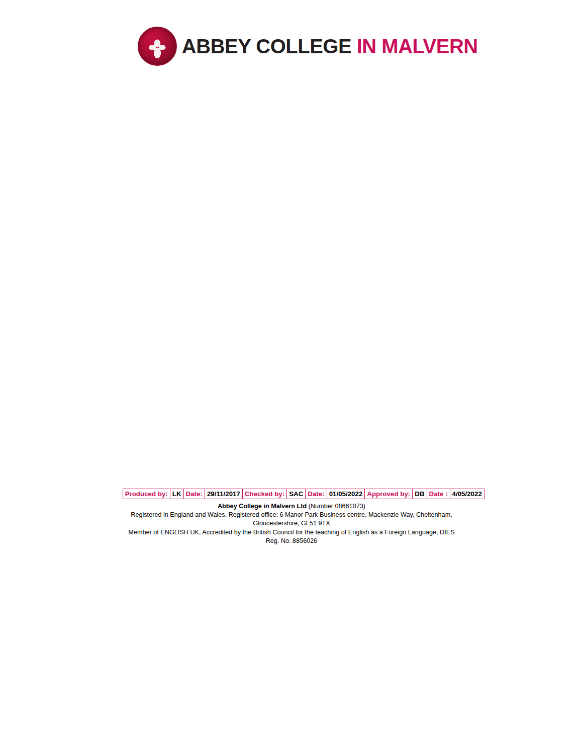ABBEY COLLEGE IN MALVERN
| Produced by: | LK | Date: | 29/11/2017 | Checked by: | SAC | Date: | 01/05/2022 | Approved by: | DB | Date : | 4/05/2022 |
Abbey College in Malvern Ltd (Number 08661073)
Registered in England and Wales. Registered office: 6 Manor Park Business centre, Mackenzie Way, Cheltenham, Gloucestershire, GL51 9TX
Member of ENGLISH UK, Accredited by the British Council for the teaching of English as a Foreign Language, DfES Reg. No. 8856026